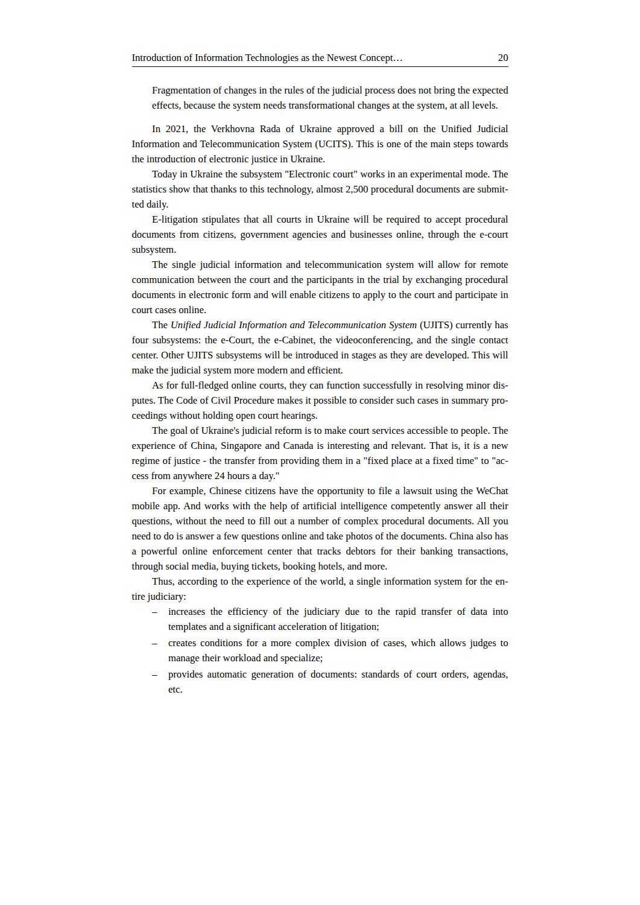Introduction of Information Technologies as the Newest Concept… 20
Fragmentation of changes in the rules of the judicial process does not bring the expected effects, because the system needs transformational changes at the system, at all levels.
In 2021, the Verkhovna Rada of Ukraine approved a bill on the Unified Judicial Information and Telecommunication System (UCITS). This is one of the main steps towards the introduction of electronic justice in Ukraine.
Today in Ukraine the subsystem "Electronic court" works in an experimental mode. The statistics show that thanks to this technology, almost 2,500 procedural documents are submitted daily.
E-litigation stipulates that all courts in Ukraine will be required to accept procedural documents from citizens, government agencies and businesses online, through the e-court subsystem.
The single judicial information and telecommunication system will allow for remote communication between the court and the participants in the trial by exchanging procedural documents in electronic form and will enable citizens to apply to the court and participate in court cases online.
The Unified Judicial Information and Telecommunication System (UJITS) currently has four subsystems: the e-Court, the e-Cabinet, the videoconferencing, and the single contact center. Other UJITS subsystems will be introduced in stages as they are developed. This will make the judicial system more modern and efficient.
As for full-fledged online courts, they can function successfully in resolving minor disputes. The Code of Civil Procedure makes it possible to consider such cases in summary proceedings without holding open court hearings.
The goal of Ukraine's judicial reform is to make court services accessible to people. The experience of China, Singapore and Canada is interesting and relevant. That is, it is a new regime of justice - the transfer from providing them in a "fixed place at a fixed time" to "access from anywhere 24 hours a day."
For example, Chinese citizens have the opportunity to file a lawsuit using the WeChat mobile app. And works with the help of artificial intelligence competently answer all their questions, without the need to fill out a number of complex procedural documents. All you need to do is answer a few questions online and take photos of the documents. China also has a powerful online enforcement center that tracks debtors for their banking transactions, through social media, buying tickets, booking hotels, and more.
Thus, according to the experience of the world, a single information system for the entire judiciary:
increases the efficiency of the judiciary due to the rapid transfer of data into templates and a significant acceleration of litigation;
creates conditions for a more complex division of cases, which allows judges to manage their workload and specialize;
provides automatic generation of documents: standards of court orders, agendas, etc.